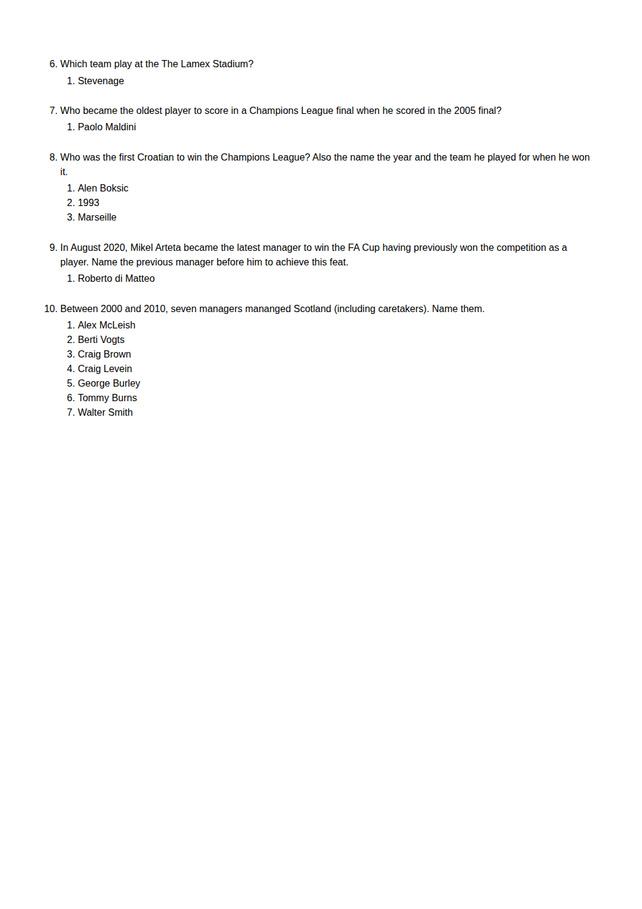Which team play at the The Lamex Stadium?
Stevenage
Who became the oldest player to score in a Champions League final when he scored in the 2005 final?
Paolo Maldini
Who was the first Croatian to win the Champions League? Also the name the year and the team he played for when he won it.
Alen Boksic
1993
Marseille
In August 2020, Mikel Arteta became the latest manager to win the FA Cup having previously won the competition as a player. Name the previous manager before him to achieve this feat.
Roberto di Matteo
Between 2000 and 2010, seven managers mananged Scotland (including caretakers). Name them.
Alex McLeish
Berti Vogts
Craig Brown
Craig Levein
George Burley
Tommy Burns
Walter Smith